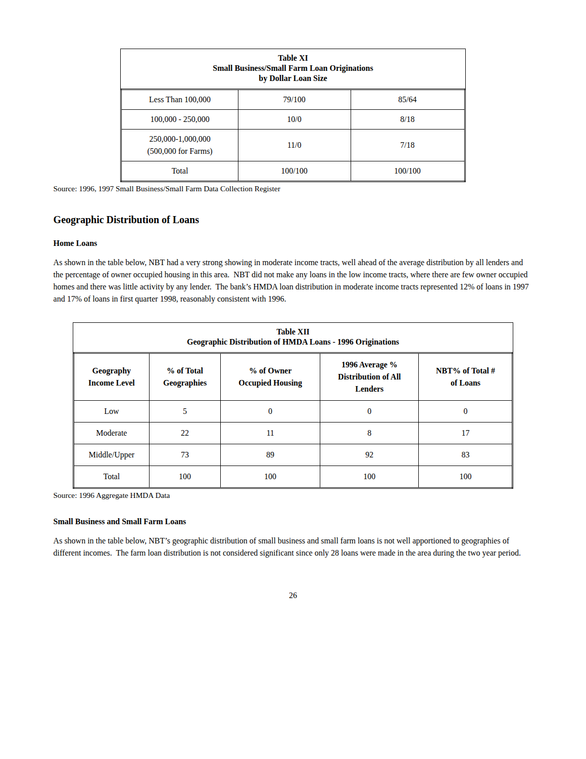Table XI Small Business/Small Farm Loan Originations by Dollar Loan Size
| Less Than 100,000 | 79/100 | 85/64 |
| 100,000 - 250,000 | 10/0 | 8/18 |
| 250,000-1,000,000 (500,000 for Farms) | 11/0 | 7/18 |
| Total | 100/100 | 100/100 |
Source: 1996, 1997 Small Business/Small Farm Data Collection Register
Geographic Distribution of Loans
Home Loans
As shown in the table below, NBT had a very strong showing in moderate income tracts, well ahead of the average distribution by all lenders and the percentage of owner occupied housing in this area. NBT did not make any loans in the low income tracts, where there are few owner occupied homes and there was little activity by any lender. The bank’s HMDA loan distribution in moderate income tracts represented 12% of loans in 1997 and 17% of loans in first quarter 1998, reasonably consistent with 1996.
Table XII Geographic Distribution of HMDA Loans - 1996 Originations
| Geography Income Level | % of Total Geographies | % of Owner Occupied Housing | 1996 Average % Distribution of All Lenders | NBT% of Total # of Loans |
| --- | --- | --- | --- | --- |
| Low | 5 | 0 | 0 | 0 |
| Moderate | 22 | 11 | 8 | 17 |
| Middle/Upper | 73 | 89 | 92 | 83 |
| Total | 100 | 100 | 100 | 100 |
Source: 1996 Aggregate HMDA Data
Small Business and Small Farm Loans
As shown in the table below, NBT’s geographic distribution of small business and small farm loans is not well apportioned to geographies of different incomes. The farm loan distribution is not considered significant since only 28 loans were made in the area during the two year period.
26